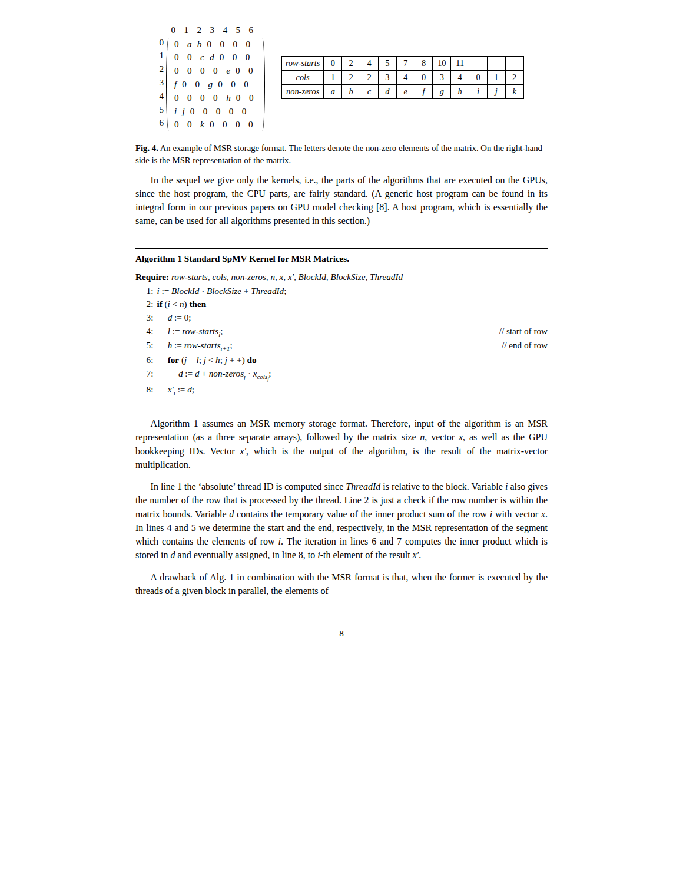0123456
0 1 2 3 4 5 6
0 a b 0 0 0 0
0 0 c d 0 0 0
0 0 0 0 e 0 0
f 0 0 g 0 0 0
0 0 0 0 h 0 0
i j 0 0 0 0 0
0 0 k 0 0 0 0
| row-starts | 0 | 2 | 4 | 5 | 7 | 8 | 10 | 11 | | | |
| cols | 1 | 2 | 2 | 3 | 4 | 0 | 3 | 4 | 0 | 1 | 2 |
| non-zeros | a | b | c | d | e | f | g | h | i | j | k |
Fig. 4. An example of MSR storage format. The letters denote the non-zero elements of the matrix. On the right-hand side is the MSR representation of the matrix.
In the sequel we give only the kernels, i.e., the parts of the algorithms that are executed on the GPUs, since the host program, the CPU parts, are fairly standard. (A generic host program can be found in its integral form in our previous papers on GPU model checking [8]. A host program, which is essentially the same, can be used for all algorithms presented in this section.)
Algorithm 1 Standard SpMV Kernel for MSR Matrices.
Require: row-starts, cols, non-zeros, n, x, x′, BlockId, BlockSize, ThreadId
i := BlockId · BlockSize + ThreadId;
if (i < n) then
d := 0;
l := row-startsi; // start of row
h := row-startsi+1; // end of row
for (j = l; j < h; j + +) do
d := d + non-zerosj · xcolsj;
x′i := d;
Algorithm 1 assumes an MSR memory storage format. Therefore, input of the algorithm is an MSR representation (as a three separate arrays), followed by the matrix size n, vector x, as well as the GPU bookkeeping IDs. Vector x′, which is the output of the algorithm, is the result of the matrix-vector multiplication.
In line 1 the ‘absolute’ thread ID is computed since ThreadId is relative to the block. Variable i also gives the number of the row that is processed by the thread. Line 2 is just a check if the row number is within the matrix bounds. Variable d contains the temporary value of the inner product sum of the row i with vector x. In lines 4 and 5 we determine the start and the end, respectively, in the MSR representation of the segment which contains the elements of row i. The iteration in lines 6 and 7 computes the inner product which is stored in d and eventually assigned, in line 8, to i-th element of the result x′.
A drawback of Alg. 1 in combination with the MSR format is that, when the former is executed by the threads of a given block in parallel, the elements of
8